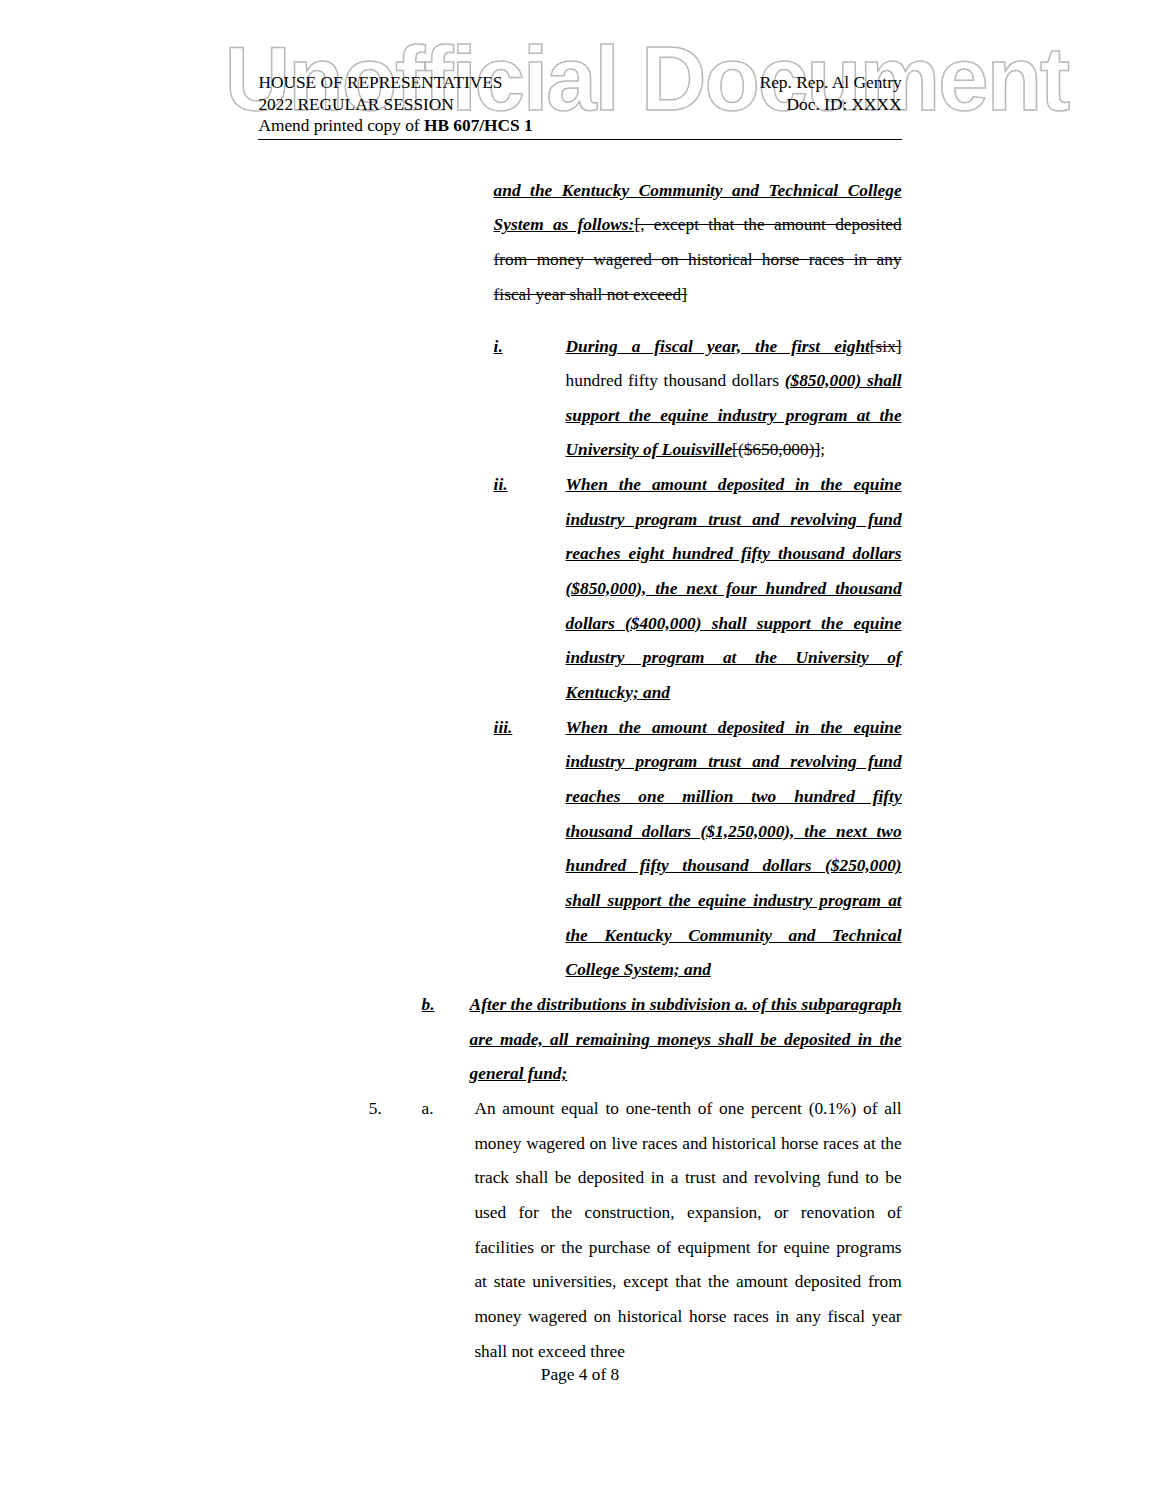Unofficial Document
HOUSE OF REPRESENTATIVES
Rep. Rep. Al Gentry
2022 REGULAR SESSION
Doc. ID: XXXX
Amend printed copy of HB 607/HCS 1
and the Kentucky Community and Technical College System as follows:[, except that the amount deposited from money wagered on historical horse races in any fiscal year shall not exceed]
i.
During a fiscal year, the first eight[six] hundred fifty thousand dollars ($850,000) shall support the equine industry program at the University of Louisville[($650,000)];
ii.
When the amount deposited in the equine industry program trust and revolving fund reaches eight hundred fifty thousand dollars ($850,000), the next four hundred thousand dollars ($400,000) shall support the equine industry program at the University of Kentucky; and
iii.
When the amount deposited in the equine industry program trust and revolving fund reaches one million two hundred fifty thousand dollars ($1,250,000), the next two hundred fifty thousand dollars ($250,000) shall support the equine industry program at the Kentucky Community and Technical College System; and
b.
After the distributions in subdivision a. of this subparagraph are made, all remaining moneys shall be deposited in the general fund;
5.
a.
An amount equal to one-tenth of one percent (0.1%) of all money wagered on live races and historical horse races at the track shall be deposited in a trust and revolving fund to be used for the construction, expansion, or renovation of facilities or the purchase of equipment for equine programs at state universities, except that the amount deposited from money wagered on historical horse races in any fiscal year shall not exceed three
Page 4 of 8